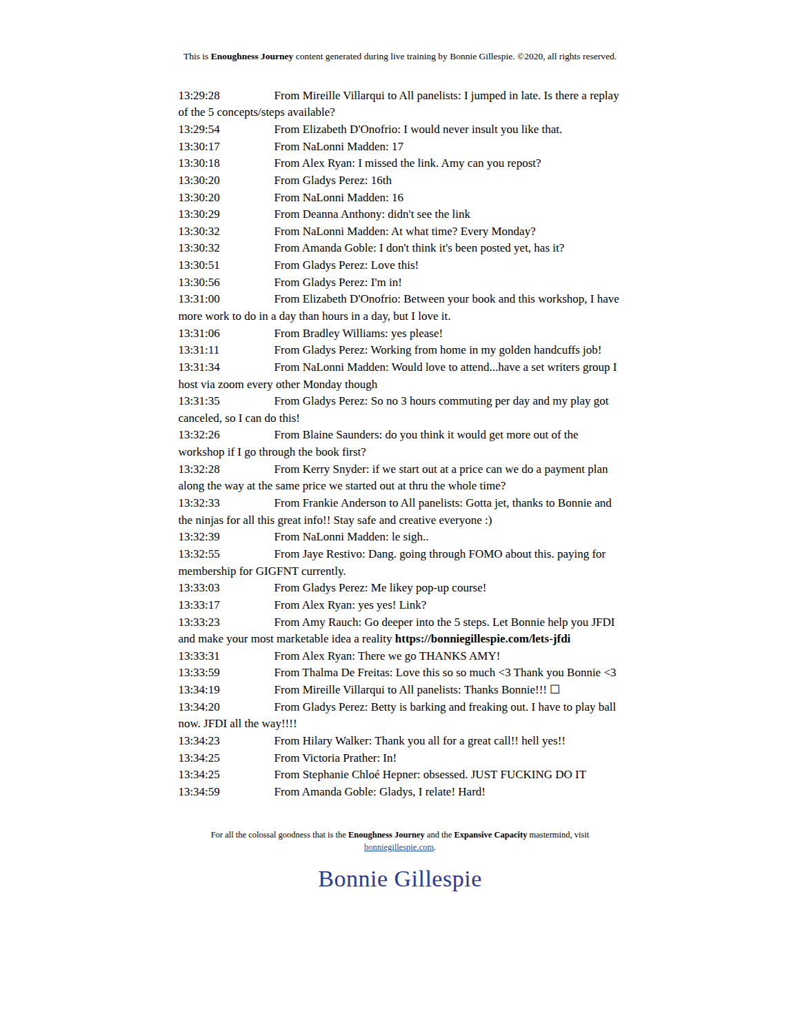This is Enoughness Journey content generated during live training by Bonnie Gillespie. ©2020, all rights reserved.
13:29:28 From Mireille Villarqui to All panelists: I jumped in late. Is there a replay of the 5 concepts/steps available?
13:29:54 From Elizabeth D'Onofrio: I would never insult you like that.
13:30:17 From NaLonni Madden: 17
13:30:18 From Alex Ryan: I missed the link. Amy can you repost?
13:30:20 From Gladys Perez: 16th
13:30:20 From NaLonni Madden: 16
13:30:29 From Deanna Anthony: didn't see the link
13:30:32 From NaLonni Madden: At what time? Every Monday?
13:30:32 From Amanda Goble: I don't think it's been posted yet, has it?
13:30:51 From Gladys Perez: Love this!
13:30:56 From Gladys Perez: I'm in!
13:31:00 From Elizabeth D'Onofrio: Between your book and this workshop, I have more work to do in a day than hours in a day, but I love it.
13:31:06 From Bradley Williams: yes please!
13:31:11 From Gladys Perez: Working from home in my golden handcuffs job!
13:31:34 From NaLonni Madden: Would love to attend...have a set writers group I host via zoom every other Monday though
13:31:35 From Gladys Perez: So no 3 hours commuting per day and my play got canceled, so I can do this!
13:32:26 From Blaine Saunders: do you think it would get more out of the workshop if I go through the book first?
13:32:28 From Kerry Snyder: if we start out at a price can we do a payment plan along the way at the same price we started out at thru the whole time?
13:32:33 From Frankie Anderson to All panelists: Gotta jet, thanks to Bonnie and the ninjas for all this great info!! Stay safe and creative everyone :)
13:32:39 From NaLonni Madden: le sigh..
13:32:55 From Jaye Restivo: Dang. going through FOMO about this. paying for membership for GIGFNT currently.
13:33:03 From Gladys Perez: Me likey pop-up course!
13:33:17 From Alex Ryan: yes yes! Link?
13:33:23 From Amy Rauch: Go deeper into the 5 steps. Let Bonnie help you JFDI and make your most marketable idea a reality https://bonniegillespie.com/lets-jfdi
13:33:31 From Alex Ryan: There we go THANKS AMY!
13:33:59 From Thalma De Freitas: Love this so so much <3 Thank you Bonnie <3
13:34:19 From Mireille Villarqui to All panelists: Thanks Bonnie!!! ☐
13:34:20 From Gladys Perez: Betty is barking and freaking out. I have to play ball now. JFDI all the way!!!!
13:34:23 From Hilary Walker: Thank you all for a great call!! hell yes!!
13:34:25 From Victoria Prather: In!
13:34:25 From Stephanie Chloé Hepner: obsessed. JUST FUCKING DO IT
13:34:59 From Amanda Goble: Gladys, I relate! Hard!
For all the colossal goodness that is the Enoughness Journey and the Expansive Capacity mastermind, visit bonniegillespie.com.
Bonnie Gillespie